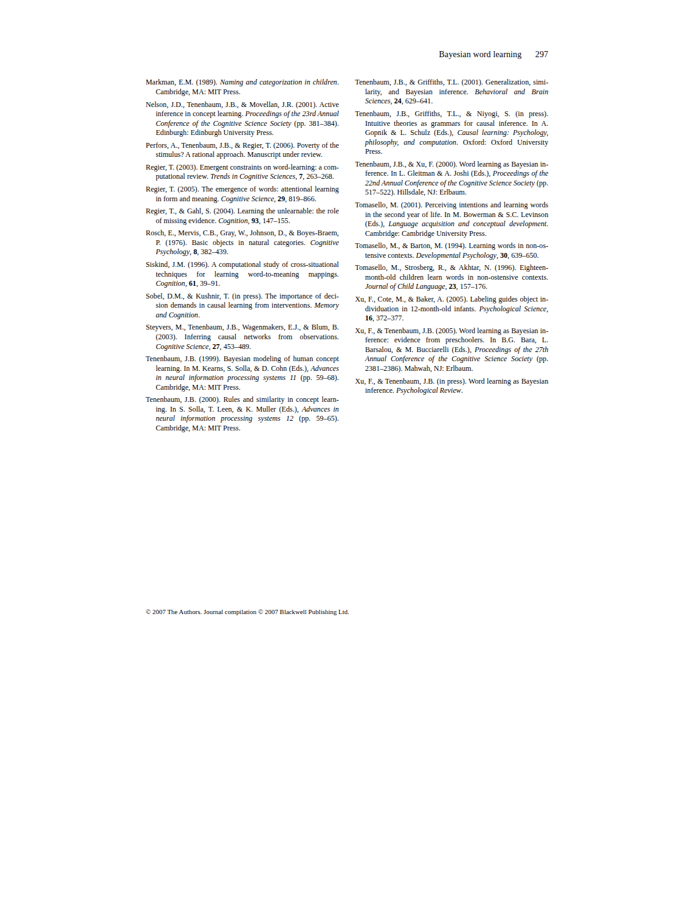Bayesian word learning297
Markman, E.M. (1989). Naming and categorization in children. Cambridge, MA: MIT Press.
Nelson, J.D., Tenenbaum, J.B., & Movellan, J.R. (2001). Active inference in concept learning. Proceedings of the 23rd Annual Conference of the Cognitive Science Society (pp. 381–384). Edinburgh: Edinburgh University Press.
Perfors, A., Tenenbaum, J.B., & Regier, T. (2006). Poverty of the stimulus? A rational approach. Manuscript under review.
Regier, T. (2003). Emergent constraints on word-learning: a computational review. Trends in Cognitive Sciences, 7, 263–268.
Regier, T. (2005). The emergence of words: attentional learning in form and meaning. Cognitive Science, 29, 819–866.
Regier, T., & Gahl, S. (2004). Learning the unlearnable: the role of missing evidence. Cognition, 93, 147–155.
Rosch, E., Mervis, C.B., Gray, W., Johnson, D., & Boyes-Braem, P. (1976). Basic objects in natural categories. Cognitive Psychology, 8, 382–439.
Siskind, J.M. (1996). A computational study of cross-situational techniques for learning word-to-meaning mappings. Cognition, 61, 39–91.
Sobel, D.M., & Kushnir, T. (in press). The importance of decision demands in causal learning from interventions. Memory and Cognition.
Steyvers, M., Tenenbaum, J.B., Wagenmakers, E.J., & Blum, B. (2003). Inferring causal networks from observations. Cognitive Science, 27, 453–489.
Tenenbaum, J.B. (1999). Bayesian modeling of human concept learning. In M. Kearns, S. Solla, & D. Cohn (Eds.), Advances in neural information processing systems 11 (pp. 59–68). Cambridge, MA: MIT Press.
Tenenbaum, J.B. (2000). Rules and similarity in concept learning. In S. Solla, T. Leen, & K. Muller (Eds.), Advances in neural information processing systems 12 (pp. 59–65). Cambridge, MA: MIT Press.
Tenenbaum, J.B., & Griffiths, T.L. (2001). Generalization, similarity, and Bayesian inference. Behavioral and Brain Sciences, 24, 629–641.
Tenenbaum, J.B., Griffiths, T.L., & Niyogi, S. (in press). Intuitive theories as grammars for causal inference. In A. Gopnik & L. Schulz (Eds.), Causal learning: Psychology, philosophy, and computation. Oxford: Oxford University Press.
Tenenbaum, J.B., & Xu, F. (2000). Word learning as Bayesian inference. In L. Gleitman & A. Joshi (Eds.), Proceedings of the 22nd Annual Conference of the Cognitive Science Society (pp. 517–522). Hillsdale, NJ: Erlbaum.
Tomasello, M. (2001). Perceiving intentions and learning words in the second year of life. In M. Bowerman & S.C. Levinson (Eds.), Language acquisition and conceptual development. Cambridge: Cambridge University Press.
Tomasello, M., & Barton, M. (1994). Learning words in non-ostensive contexts. Developmental Psychology, 30, 639–650.
Tomasello, M., Strosberg, R., & Akhtar, N. (1996). Eighteen-month-old children learn words in non-ostensive contexts. Journal of Child Language, 23, 157–176.
Xu, F., Cote, M., & Baker, A. (2005). Labeling guides object individuation in 12-month-old infants. Psychological Science, 16, 372–377.
Xu, F., & Tenenbaum, J.B. (2005). Word learning as Bayesian inference: evidence from preschoolers. In B.G. Bara, L. Barsalou, & M. Bucciarelli (Eds.), Proceedings of the 27th Annual Conference of the Cognitive Science Society (pp. 2381–2386). Mahwah, NJ: Erlbaum.
Xu, F., & Tenenbaum, J.B. (in press). Word learning as Bayesian inference. Psychological Review.
© 2007 The Authors. Journal compilation © 2007 Blackwell Publishing Ltd.